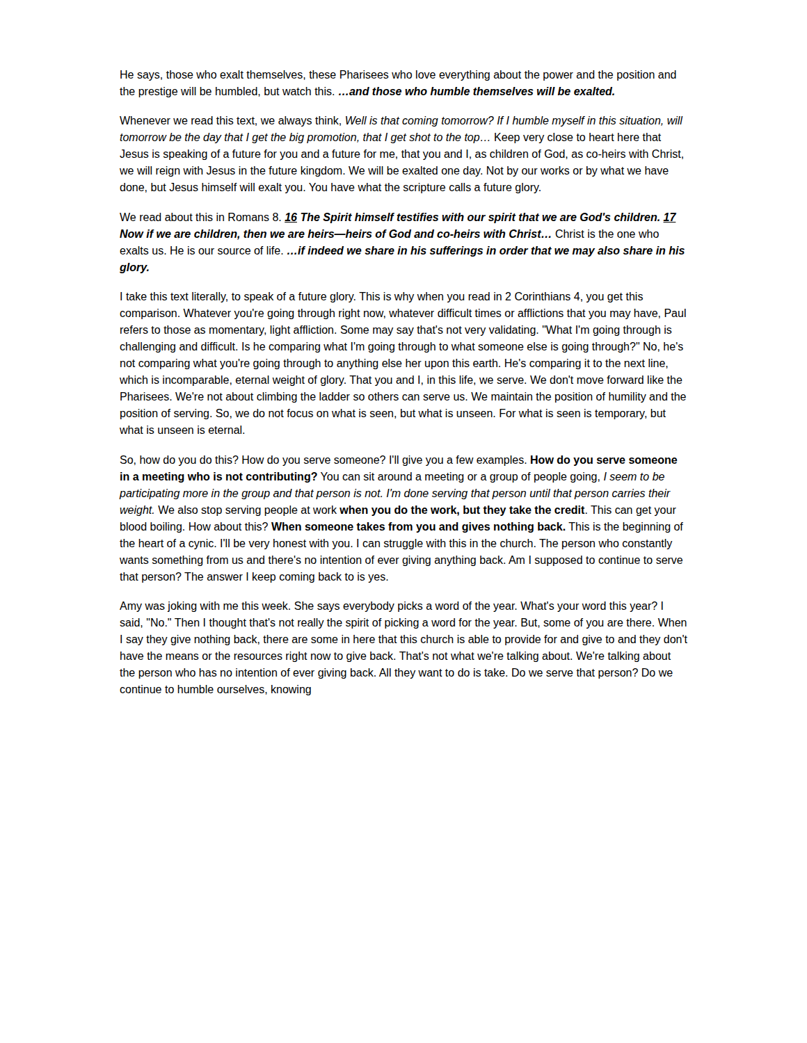He says, those who exalt themselves, these Pharisees who love everything about the power and the position and the prestige will be humbled, but watch this. …and those who humble themselves will be exalted.
Whenever we read this text, we always think, Well is that coming tomorrow? If I humble myself in this situation, will tomorrow be the day that I get the big promotion, that I get shot to the top… Keep very close to heart here that Jesus is speaking of a future for you and a future for me, that you and I, as children of God, as co-heirs with Christ, we will reign with Jesus in the future kingdom. We will be exalted one day. Not by our works or by what we have done, but Jesus himself will exalt you. You have what the scripture calls a future glory.
We read about this in Romans 8. 16 The Spirit himself testifies with our spirit that we are God's children. 17 Now if we are children, then we are heirs—heirs of God and co-heirs with Christ… Christ is the one who exalts us. He is our source of life. …if indeed we share in his sufferings in order that we may also share in his glory.
I take this text literally, to speak of a future glory. This is why when you read in 2 Corinthians 4, you get this comparison. Whatever you're going through right now, whatever difficult times or afflictions that you may have, Paul refers to those as momentary, light affliction. Some may say that's not very validating. "What I'm going through is challenging and difficult. Is he comparing what I'm going through to what someone else is going through?" No, he's not comparing what you're going through to anything else her upon this earth. He's comparing it to the next line, which is incomparable, eternal weight of glory. That you and I, in this life, we serve. We don't move forward like the Pharisees. We're not about climbing the ladder so others can serve us. We maintain the position of humility and the position of serving. So, we do not focus on what is seen, but what is unseen. For what is seen is temporary, but what is unseen is eternal.
So, how do you do this? How do you serve someone? I'll give you a few examples. How do you serve someone in a meeting who is not contributing? You can sit around a meeting or a group of people going, I seem to be participating more in the group and that person is not. I'm done serving that person until that person carries their weight. We also stop serving people at work when you do the work, but they take the credit. This can get your blood boiling. How about this? When someone takes from you and gives nothing back. This is the beginning of the heart of a cynic. I'll be very honest with you. I can struggle with this in the church. The person who constantly wants something from us and there's no intention of ever giving anything back. Am I supposed to continue to serve that person? The answer I keep coming back to is yes.
Amy was joking with me this week. She says everybody picks a word of the year. What's your word this year? I said, "No." Then I thought that's not really the spirit of picking a word for the year. But, some of you are there. When I say they give nothing back, there are some in here that this church is able to provide for and give to and they don't have the means or the resources right now to give back. That's not what we're talking about. We're talking about the person who has no intention of ever giving back. All they want to do is take. Do we serve that person? Do we continue to humble ourselves, knowing